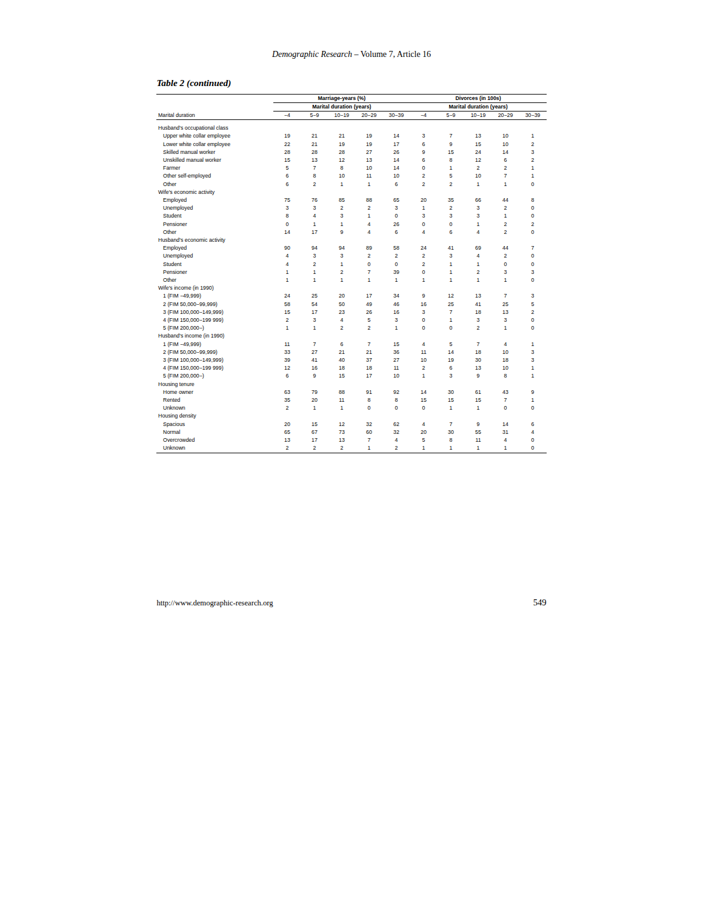Demographic Research – Volume 7, Article 16
Table 2 (continued)
| | Marriage-years (%) | Divorces (in 100s) |
| | Marital duration (years) | Marital duration (years) |
| Marital duration | −4 | 5−9 | 10−19 | 20−29 | 30−39 | −4 | 5−9 | 10−19 | 20−29 | 30−39 |
| Husband's occupational class | | | | | | | | | | |
| Upper white collar employee | 19 | 21 | 21 | 19 | 14 | 3 | 7 | 13 | 10 | 1 |
| Lower white collar employee | 22 | 21 | 19 | 19 | 17 | 6 | 9 | 15 | 10 | 2 |
| Skilled manual worker | 28 | 28 | 28 | 27 | 26 | 9 | 15 | 24 | 14 | 3 |
| Unskilled manual worker | 15 | 13 | 12 | 13 | 14 | 6 | 8 | 12 | 6 | 2 |
| Farmer | 5 | 7 | 8 | 10 | 14 | 0 | 1 | 2 | 2 | 1 |
| Other self-employed | 6 | 8 | 10 | 11 | 10 | 2 | 5 | 10 | 7 | 1 |
| Other | 6 | 2 | 1 | 1 | 6 | 2 | 2 | 1 | 1 | 0 |
| Wife's economic activity | | | | | | | | | | |
| Employed | 75 | 76 | 85 | 88 | 65 | 20 | 35 | 66 | 44 | 8 |
| Unemployed | 3 | 3 | 2 | 2 | 3 | 1 | 2 | 3 | 2 | 0 |
| Student | 8 | 4 | 3 | 1 | 0 | 3 | 3 | 3 | 1 | 0 |
| Pensioner | 0 | 1 | 1 | 4 | 26 | 0 | 0 | 1 | 2 | 2 |
| Other | 14 | 17 | 9 | 4 | 6 | 4 | 6 | 4 | 2 | 0 |
| Husband's economic activity | | | | | | | | | | |
| Employed | 90 | 94 | 94 | 89 | 58 | 24 | 41 | 69 | 44 | 7 |
| Unemployed | 4 | 3 | 3 | 2 | 2 | 2 | 3 | 4 | 2 | 0 |
| Student | 4 | 2 | 1 | 0 | 0 | 2 | 1 | 1 | 0 | 0 |
| Pensioner | 1 | 1 | 2 | 7 | 39 | 0 | 1 | 2 | 3 | 3 |
| Other | 1 | 1 | 1 | 1 | 1 | 1 | 1 | 1 | 1 | 0 |
| Wife's income (in 1990) | | | | | | | | | | |
| 1 (FIM −49,999) | 24 | 25 | 20 | 17 | 34 | 9 | 12 | 13 | 7 | 3 |
| 2 (FIM 50,000−99,999) | 58 | 54 | 50 | 49 | 46 | 16 | 25 | 41 | 25 | 5 |
| 3 (FIM 100,000−149,999) | 15 | 17 | 23 | 26 | 16 | 3 | 7 | 18 | 13 | 2 |
| 4 (FIM 150,000−199 999) | 2 | 3 | 4 | 5 | 3 | 0 | 1 | 3 | 3 | 0 |
| 5 (FIM 200,000−) | 1 | 1 | 2 | 2 | 1 | 0 | 0 | 2 | 1 | 0 |
| Husband's income (in 1990) | | | | | | | | | | |
| 1 (FIM −49,999) | 11 | 7 | 6 | 7 | 15 | 4 | 5 | 7 | 4 | 1 |
| 2 (FIM 50,000−99,999) | 33 | 27 | 21 | 21 | 36 | 11 | 14 | 18 | 10 | 3 |
| 3 (FIM 100,000−149,999) | 39 | 41 | 40 | 37 | 27 | 10 | 19 | 30 | 18 | 3 |
| 4 (FIM 150,000−199 999) | 12 | 16 | 18 | 18 | 11 | 2 | 6 | 13 | 10 | 1 |
| 5 (FIM 200,000−) | 6 | 9 | 15 | 17 | 10 | 1 | 3 | 9 | 8 | 1 |
| Housing tenure | | | | | | | | | | |
| Home owner | 63 | 79 | 88 | 91 | 92 | 14 | 30 | 61 | 43 | 9 |
| Rented | 35 | 20 | 11 | 8 | 8 | 15 | 15 | 15 | 7 | 1 |
| Unknown | 2 | 1 | 1 | 0 | 0 | 0 | 1 | 1 | 0 | 0 |
| Housing density | | | | | | | | | | |
| Spacious | 20 | 15 | 12 | 32 | 62 | 4 | 7 | 9 | 14 | 6 |
| Normal | 65 | 67 | 73 | 60 | 32 | 20 | 30 | 55 | 31 | 4 |
| Overcrowded | 13 | 17 | 13 | 7 | 4 | 5 | 8 | 11 | 4 | 0 |
| Unknown | 2 | 2 | 2 | 1 | 2 | 1 | 1 | 1 | 1 | 0 |
http://www.demographic-research.org 549